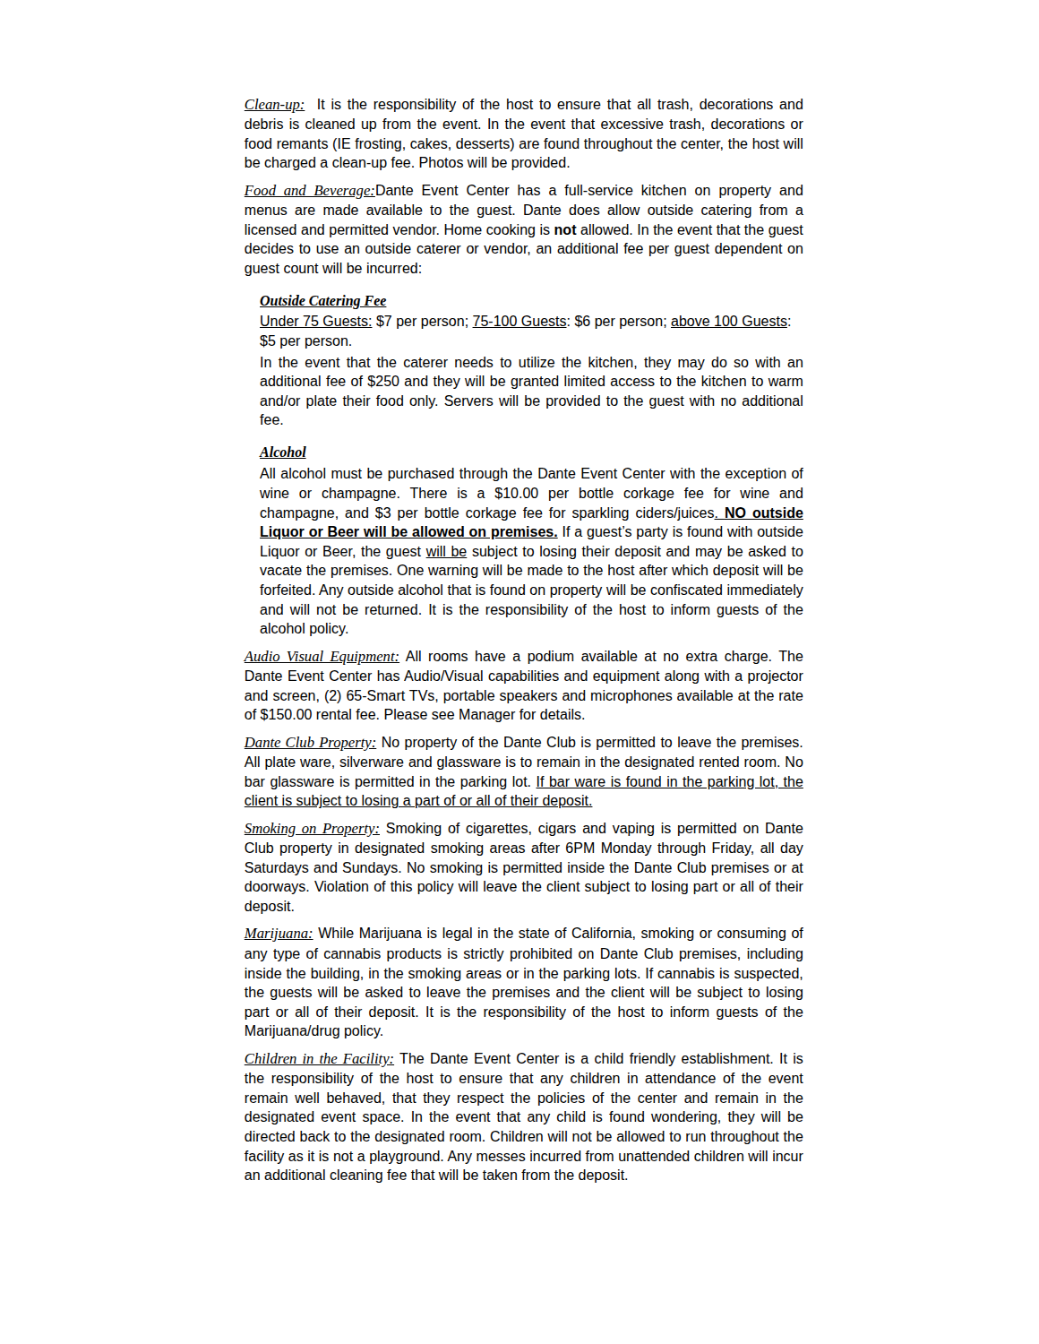Clean-up: It is the responsibility of the host to ensure that all trash, decorations and debris is cleaned up from the event. In the event that excessive trash, decorations or food remants (IE frosting, cakes, desserts) are found throughout the center, the host will be charged a clean-up fee. Photos will be provided.
Food and Beverage: Dante Event Center has a full-service kitchen on property and menus are made available to the guest. Dante does allow outside catering from a licensed and permitted vendor. Home cooking is not allowed. In the event that the guest decides to use an outside caterer or vendor, an additional fee per guest dependent on guest count will be incurred:
Outside Catering Fee
Under 75 Guests: $7 per person; 75-100 Guests: $6 per person; above 100 Guests: $5 per person.
In the event that the caterer needs to utilize the kitchen, they may do so with an additional fee of $250 and they will be granted limited access to the kitchen to warm and/or plate their food only. Servers will be provided to the guest with no additional fee.
Alcohol
All alcohol must be purchased through the Dante Event Center with the exception of wine or champagne. There is a $10.00 per bottle corkage fee for wine and champagne, and $3 per bottle corkage fee for sparkling ciders/juices. NO outside Liquor or Beer will be allowed on premises. If a guest’s party is found with outside Liquor or Beer, the guest will be subject to losing their deposit and may be asked to vacate the premises. One warning will be made to the host after which deposit will be forfeited. Any outside alcohol that is found on property will be confiscated immediately and will not be returned. It is the responsibility of the host to inform guests of the alcohol policy.
Audio Visual Equipment: All rooms have a podium available at no extra charge. The Dante Event Center has Audio/Visual capabilities and equipment along with a projector and screen, (2) 65-Smart TVs, portable speakers and microphones available at the rate of $150.00 rental fee. Please see Manager for details.
Dante Club Property: No property of the Dante Club is permitted to leave the premises. All plate ware, silverware and glassware is to remain in the designated rented room. No bar glassware is permitted in the parking lot. If bar ware is found in the parking lot, the client is subject to losing a part of or all of their deposit.
Smoking on Property: Smoking of cigarettes, cigars and vaping is permitted on Dante Club property in designated smoking areas after 6PM Monday through Friday, all day Saturdays and Sundays. No smoking is permitted inside the Dante Club premises or at doorways. Violation of this policy will leave the client subject to losing part or all of their deposit.
Marijuana: While Marijuana is legal in the state of California, smoking or consuming of any type of cannabis products is strictly prohibited on Dante Club premises, including inside the building, in the smoking areas or in the parking lots. If cannabis is suspected, the guests will be asked to leave the premises and the client will be subject to losing part or all of their deposit. It is the responsibility of the host to inform guests of the Marijuana/drug policy.
Children in the Facility: The Dante Event Center is a child friendly establishment. It is the responsibility of the host to ensure that any children in attendance of the event remain well behaved, that they respect the policies of the center and remain in the designated event space. In the event that any child is found wondering, they will be directed back to the designated room. Children will not be allowed to run throughout the facility as it is not a playground. Any messes incurred from unattended children will incur an additional cleaning fee that will be taken from the deposit.